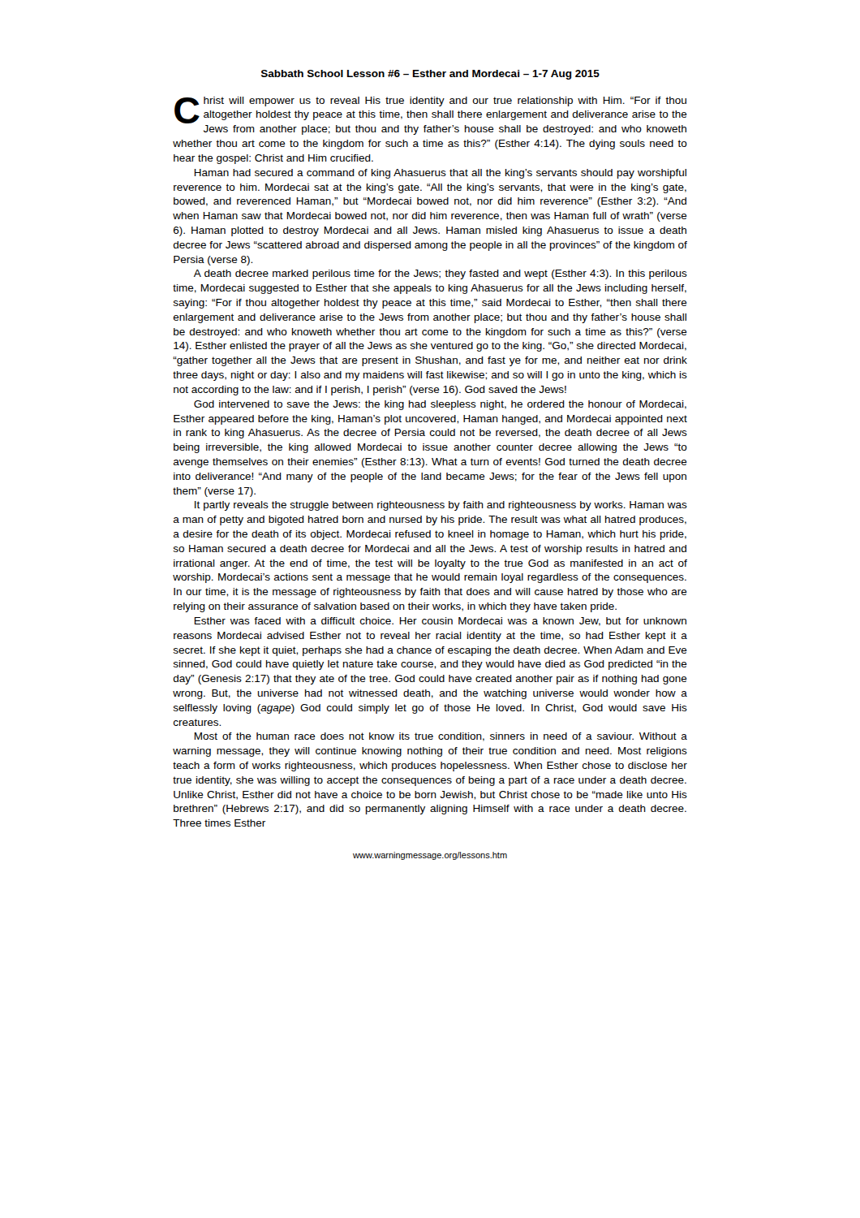Sabbath School Lesson #6 – Esther and Mordecai – 1-7 Aug 2015
Christ will empower us to reveal His true identity and our true relationship with Him. “For if thou altogether holdest thy peace at this time, then shall there enlargement and deliverance arise to the Jews from another place; but thou and thy father’s house shall be destroyed: and who knoweth whether thou art come to the kingdom for such a time as this?” (Esther 4:14). The dying souls need to hear the gospel: Christ and Him crucified.
Haman had secured a command of king Ahasuerus that all the king’s servants should pay worshipful reverence to him. Mordecai sat at the king’s gate. “All the king’s servants, that were in the king’s gate, bowed, and reverenced Haman,” but “Mordecai bowed not, nor did him reverence” (Esther 3:2). “And when Haman saw that Mordecai bowed not, nor did him reverence, then was Haman full of wrath” (verse 6). Haman plotted to destroy Mordecai and all Jews. Haman misled king Ahasuerus to issue a death decree for Jews “scattered abroad and dispersed among the people in all the provinces” of the kingdom of Persia (verse 8).
A death decree marked perilous time for the Jews; they fasted and wept (Esther 4:3). In this perilous time, Mordecai suggested to Esther that she appeals to king Ahasuerus for all the Jews including herself, saying: “For if thou altogether holdest thy peace at this time,” said Mordecai to Esther, “then shall there enlargement and deliverance arise to the Jews from another place; but thou and thy father’s house shall be destroyed: and who knoweth whether thou art come to the kingdom for such a time as this?” (verse 14). Esther enlisted the prayer of all the Jews as she ventured go to the king. “Go,” she directed Mordecai, “gather together all the Jews that are present in Shushan, and fast ye for me, and neither eat nor drink three days, night or day: I also and my maidens will fast likewise; and so will I go in unto the king, which is not according to the law: and if I perish, I perish” (verse 16). God saved the Jews!
God intervened to save the Jews: the king had sleepless night, he ordered the honour of Mordecai, Esther appeared before the king, Haman’s plot uncovered, Haman hanged, and Mordecai appointed next in rank to king Ahasuerus. As the decree of Persia could not be reversed, the death decree of all Jews being irreversible, the king allowed Mordecai to issue another counter decree allowing the Jews “to avenge themselves on their enemies” (Esther 8:13). What a turn of events! God turned the death decree into deliverance! “And many of the people of the land became Jews; for the fear of the Jews fell upon them” (verse 17).
It partly reveals the struggle between righteousness by faith and righteousness by works. Haman was a man of petty and bigoted hatred born and nursed by his pride. The result was what all hatred produces, a desire for the death of its object. Mordecai refused to kneel in homage to Haman, which hurt his pride, so Haman secured a death decree for Mordecai and all the Jews. A test of worship results in hatred and irrational anger. At the end of time, the test will be loyalty to the true God as manifested in an act of worship. Mordecai’s actions sent a message that he would remain loyal regardless of the consequences. In our time, it is the message of righteousness by faith that does and will cause hatred by those who are relying on their assurance of salvation based on their works, in which they have taken pride.
Esther was faced with a difficult choice. Her cousin Mordecai was a known Jew, but for unknown reasons Mordecai advised Esther not to reveal her racial identity at the time, so had Esther kept it a secret. If she kept it quiet, perhaps she had a chance of escaping the death decree. When Adam and Eve sinned, God could have quietly let nature take course, and they would have died as God predicted “in the day” (Genesis 2:17) that they ate of the tree. God could have created another pair as if nothing had gone wrong. But, the universe had not witnessed death, and the watching universe would wonder how a selflessly loving (agape) God could simply let go of those He loved. In Christ, God would save His creatures.
Most of the human race does not know its true condition, sinners in need of a saviour. Without a warning message, they will continue knowing nothing of their true condition and need. Most religions teach a form of works righteousness, which produces hopelessness. When Esther chose to disclose her true identity, she was willing to accept the consequences of being a part of a race under a death decree. Unlike Christ, Esther did not have a choice to be born Jewish, but Christ chose to be “made like unto His brethren” (Hebrews 2:17), and did so permanently aligning Himself with a race under a death decree. Three times Esther
www.warningmessage.org/lessons.htm